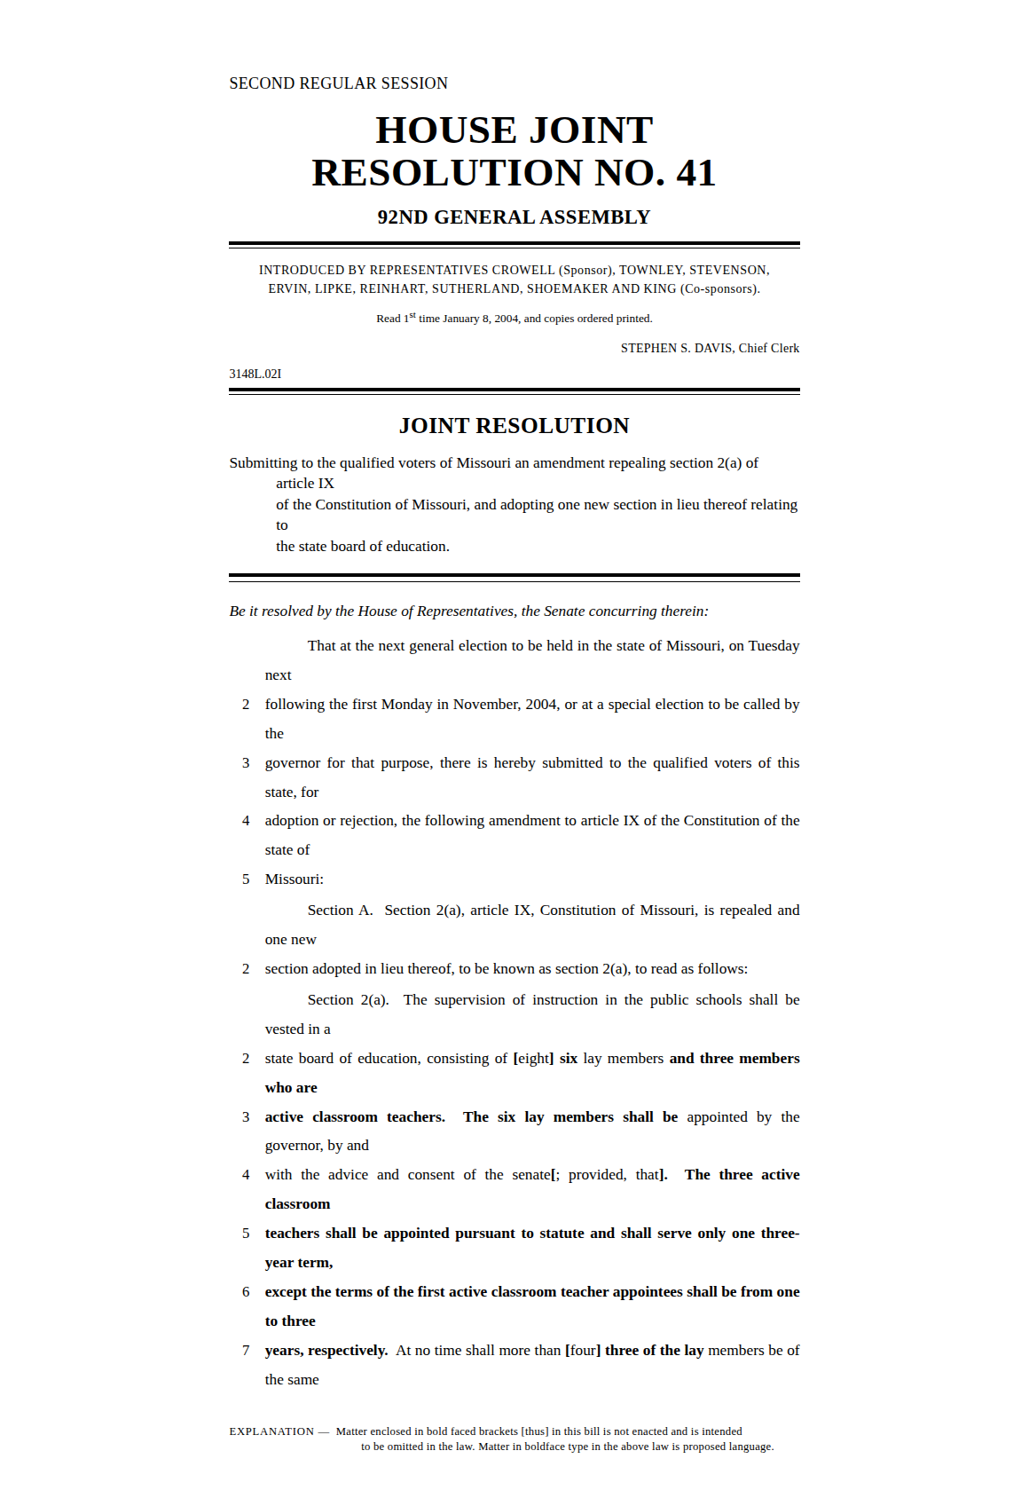SECOND REGULAR SESSION
HOUSE JOINT
RESOLUTION NO. 41
92ND GENERAL ASSEMBLY
INTRODUCED BY REPRESENTATIVES CROWELL (Sponsor), TOWNLEY, STEVENSON, ERVIN, LIPKE, REINHART, SUTHERLAND, SHOEMAKER AND KING (Co-sponsors).
Read 1st time January 8, 2004, and copies ordered printed.
STEPHEN S. DAVIS, Chief Clerk
3148L.02I
JOINT RESOLUTION
Submitting to the qualified voters of Missouri an amendment repealing section 2(a) of article IX
of the Constitution of Missouri, and adopting one new section in lieu thereof relating to
the state board of education.
Be it resolved by the House of Representatives, the Senate concurring therein:
That at the next general election to be held in the state of Missouri, on Tuesday next
2
following the first Monday in November, 2004, or at a special election to be called by the
3
governor for that purpose, there is hereby submitted to the qualified voters of this state, for
4
adoption or rejection, the following amendment to article IX of the Constitution of the state of
5
Missouri:
Section A. Section 2(a), article IX, Constitution of Missouri, is repealed and one new
2
section adopted in lieu thereof, to be known as section 2(a), to read as follows:
Section 2(a). The supervision of instruction in the public schools shall be vested in a
2
state board of education, consisting of [eight] six lay members and three members who are
3
active classroom teachers. The six lay members shall be appointed by the governor, by and
4
with the advice and consent of the senate[; provided, that]. The three active classroom
5
teachers shall be appointed pursuant to statute and shall serve only one three-year term,
6
except the terms of the first active classroom teacher appointees shall be from one to three
7
years, respectively. At no time shall more than [four] three of the lay members be of the same
EXPLANATION — Matter enclosed in bold faced brackets [thus] in this bill is not enacted and is intended to be omitted in the law. Matter in boldface type in the above law is proposed language.